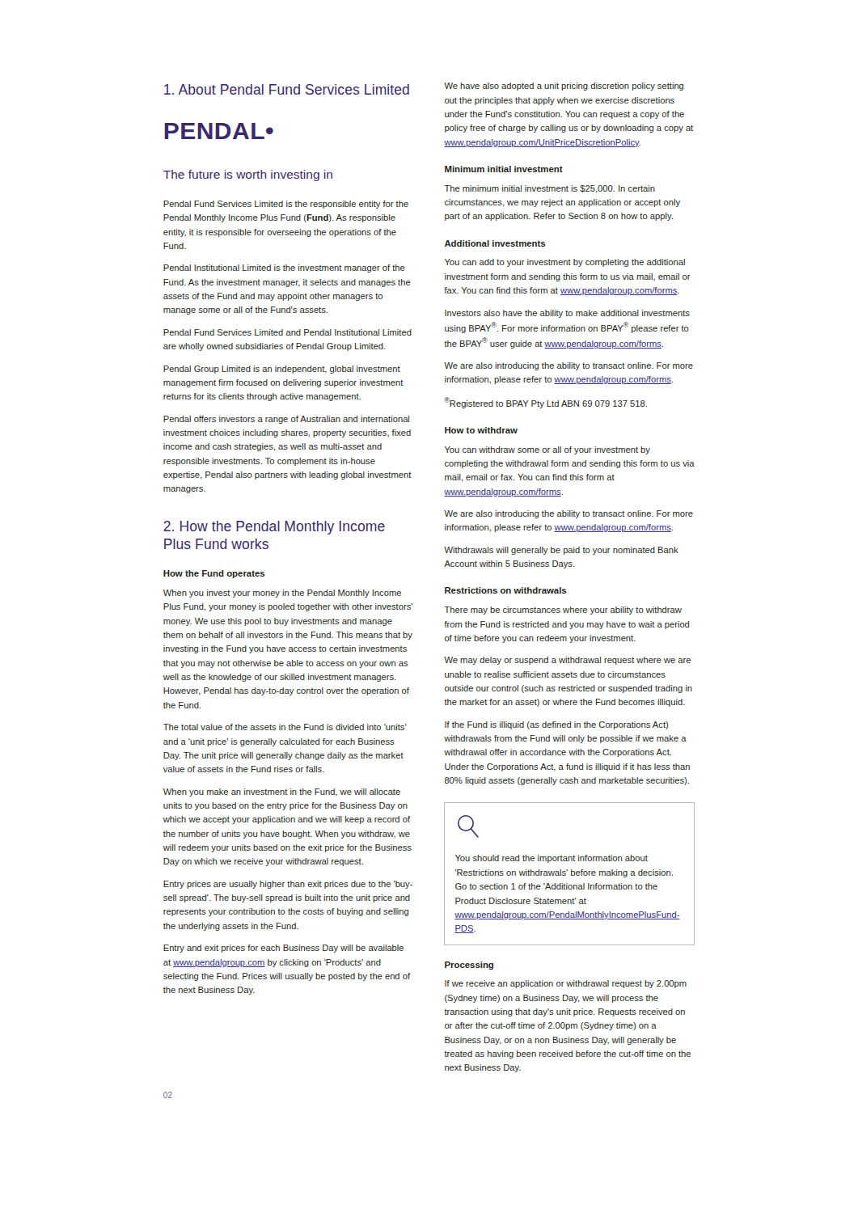1. About Pendal Fund Services Limited
PENDAL•
The future is worth investing in
Pendal Fund Services Limited is the responsible entity for the Pendal Monthly Income Plus Fund (Fund). As responsible entity, it is responsible for overseeing the operations of the Fund.
Pendal Institutional Limited is the investment manager of the Fund. As the investment manager, it selects and manages the assets of the Fund and may appoint other managers to manage some or all of the Fund's assets.
Pendal Fund Services Limited and Pendal Institutional Limited are wholly owned subsidiaries of Pendal Group Limited.
Pendal Group Limited is an independent, global investment management firm focused on delivering superior investment returns for its clients through active management.
Pendal offers investors a range of Australian and international investment choices including shares, property securities, fixed income and cash strategies, as well as multi-asset and responsible investments. To complement its in-house expertise, Pendal also partners with leading global investment managers.
2. How the Pendal Monthly Income Plus Fund works
How the Fund operates
When you invest your money in the Pendal Monthly Income Plus Fund, your money is pooled together with other investors' money. We use this pool to buy investments and manage them on behalf of all investors in the Fund. This means that by investing in the Fund you have access to certain investments that you may not otherwise be able to access on your own as well as the knowledge of our skilled investment managers. However, Pendal has day-to-day control over the operation of the Fund.
The total value of the assets in the Fund is divided into 'units' and a 'unit price' is generally calculated for each Business Day. The unit price will generally change daily as the market value of assets in the Fund rises or falls.
When you make an investment in the Fund, we will allocate units to you based on the entry price for the Business Day on which we accept your application and we will keep a record of the number of units you have bought. When you withdraw, we will redeem your units based on the exit price for the Business Day on which we receive your withdrawal request.
Entry prices are usually higher than exit prices due to the 'buy-sell spread'. The buy-sell spread is built into the unit price and represents your contribution to the costs of buying and selling the underlying assets in the Fund.
Entry and exit prices for each Business Day will be available at www.pendalgroup.com by clicking on 'Products' and selecting the Fund. Prices will usually be posted by the end of the next Business Day.
We have also adopted a unit pricing discretion policy setting out the principles that apply when we exercise discretions under the Fund's constitution. You can request a copy of the policy free of charge by calling us or by downloading a copy at www.pendalgroup.com/UnitPriceDiscretionPolicy.
Minimum initial investment
The minimum initial investment is $25,000. In certain circumstances, we may reject an application or accept only part of an application. Refer to Section 8 on how to apply.
Additional investments
You can add to your investment by completing the additional investment form and sending this form to us via mail, email or fax. You can find this form at www.pendalgroup.com/forms.
Investors also have the ability to make additional investments using BPAY®. For more information on BPAY® please refer to the BPAY® user guide at www.pendalgroup.com/forms.
We are also introducing the ability to transact online. For more information, please refer to www.pendalgroup.com/forms.
®Registered to BPAY Pty Ltd ABN 69 079 137 518.
How to withdraw
You can withdraw some or all of your investment by completing the withdrawal form and sending this form to us via mail, email or fax. You can find this form at www.pendalgroup.com/forms.
We are also introducing the ability to transact online. For more information, please refer to www.pendalgroup.com/forms.
Withdrawals will generally be paid to your nominated Bank Account within 5 Business Days.
Restrictions on withdrawals
There may be circumstances where your ability to withdraw from the Fund is restricted and you may have to wait a period of time before you can redeem your investment.
We may delay or suspend a withdrawal request where we are unable to realise sufficient assets due to circumstances outside our control (such as restricted or suspended trading in the market for an asset) or where the Fund becomes illiquid.
If the Fund is illiquid (as defined in the Corporations Act) withdrawals from the Fund will only be possible if we make a withdrawal offer in accordance with the Corporations Act. Under the Corporations Act, a fund is illiquid if it has less than 80% liquid assets (generally cash and marketable securities).
You should read the important information about 'Restrictions on withdrawals' before making a decision. Go to section 1 of the 'Additional Information to the Product Disclosure Statement' at www.pendalgroup.com/PendalMonthlyIncomePlusFund-PDS.
Processing
If we receive an application or withdrawal request by 2.00pm (Sydney time) on a Business Day, we will process the transaction using that day's unit price. Requests received on or after the cut-off time of 2.00pm (Sydney time) on a Business Day, or on a non Business Day, will generally be treated as having been received before the cut-off time on the next Business Day.
02